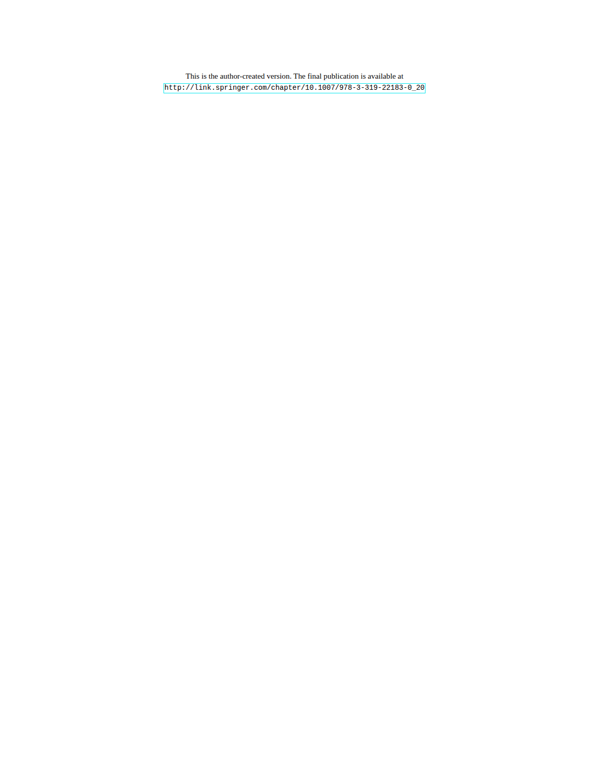This is the author-created version. The final publication is available at
http://link.springer.com/chapter/10.1007/978-3-319-22183-0_20